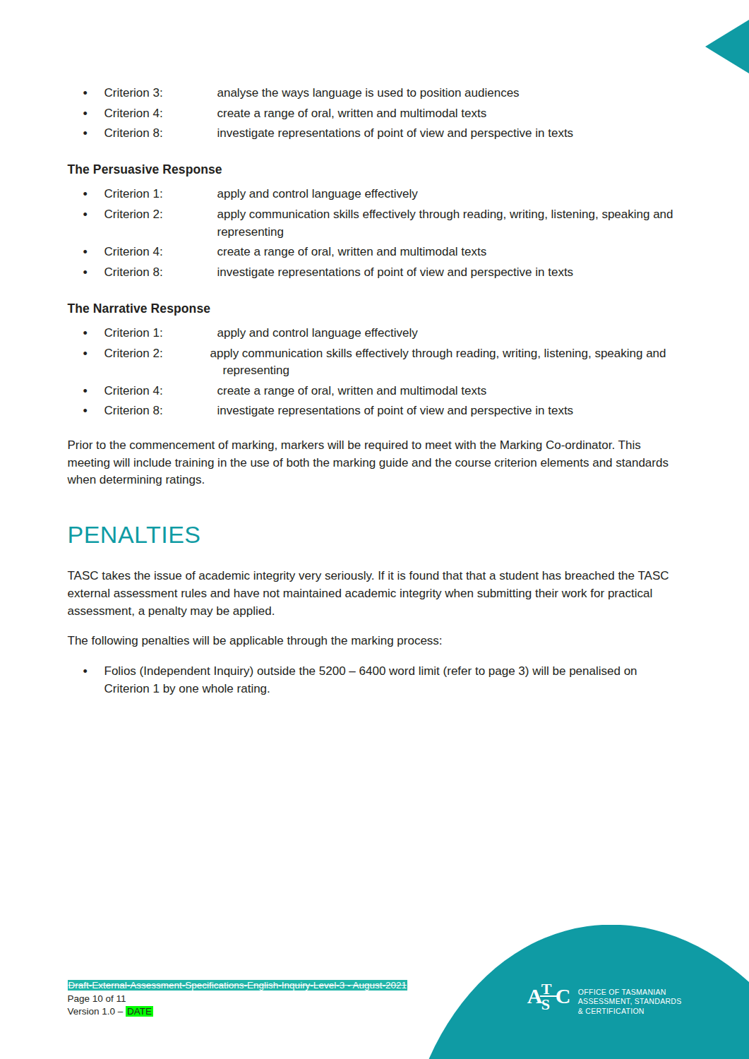Criterion 3: analyse the ways language is used to position audiences
Criterion 4: create a range of oral, written and multimodal texts
Criterion 8: investigate representations of point of view and perspective in texts
The Persuasive Response
Criterion 1: apply and control language effectively
Criterion 2: apply communication skills effectively through reading, writing, listening, speaking and
representing
Criterion 4: create a range of oral, written and multimodal texts
Criterion 8: investigate representations of point of view and perspective in texts
The Narrative Response
Criterion 1: apply and control language effectively
Criterion 2: apply communication skills effectively through reading, writing, listening, speaking and
representing
Criterion 4: create a range of oral, written and multimodal texts
Criterion 8: investigate representations of point of view and perspective in texts
Prior to the commencement of marking, markers will be required to meet with the Marking Co-ordinator. This meeting will include training in the use of both the marking guide and the course criterion elements and standards when determining ratings.
PENALTIES
TASC takes the issue of academic integrity very seriously. If it is found that that a student has breached the TASC external assessment rules and have not maintained academic integrity when submitting their work for practical assessment, a penalty may be applied.
The following penalties will be applicable through the marking process:
Folios (Independent Inquiry) outside the 5200 – 6400 word limit (refer to page 3) will be penalised on Criterion 1 by one whole rating.
Draft-External-Assessment-Specifications-English-Inquiry-Level-3 - August-2021
Page 10 of 11
Version 1.0 – DATE
A T S C
Office of Tasmanian
Assessment, Standards
& Certification